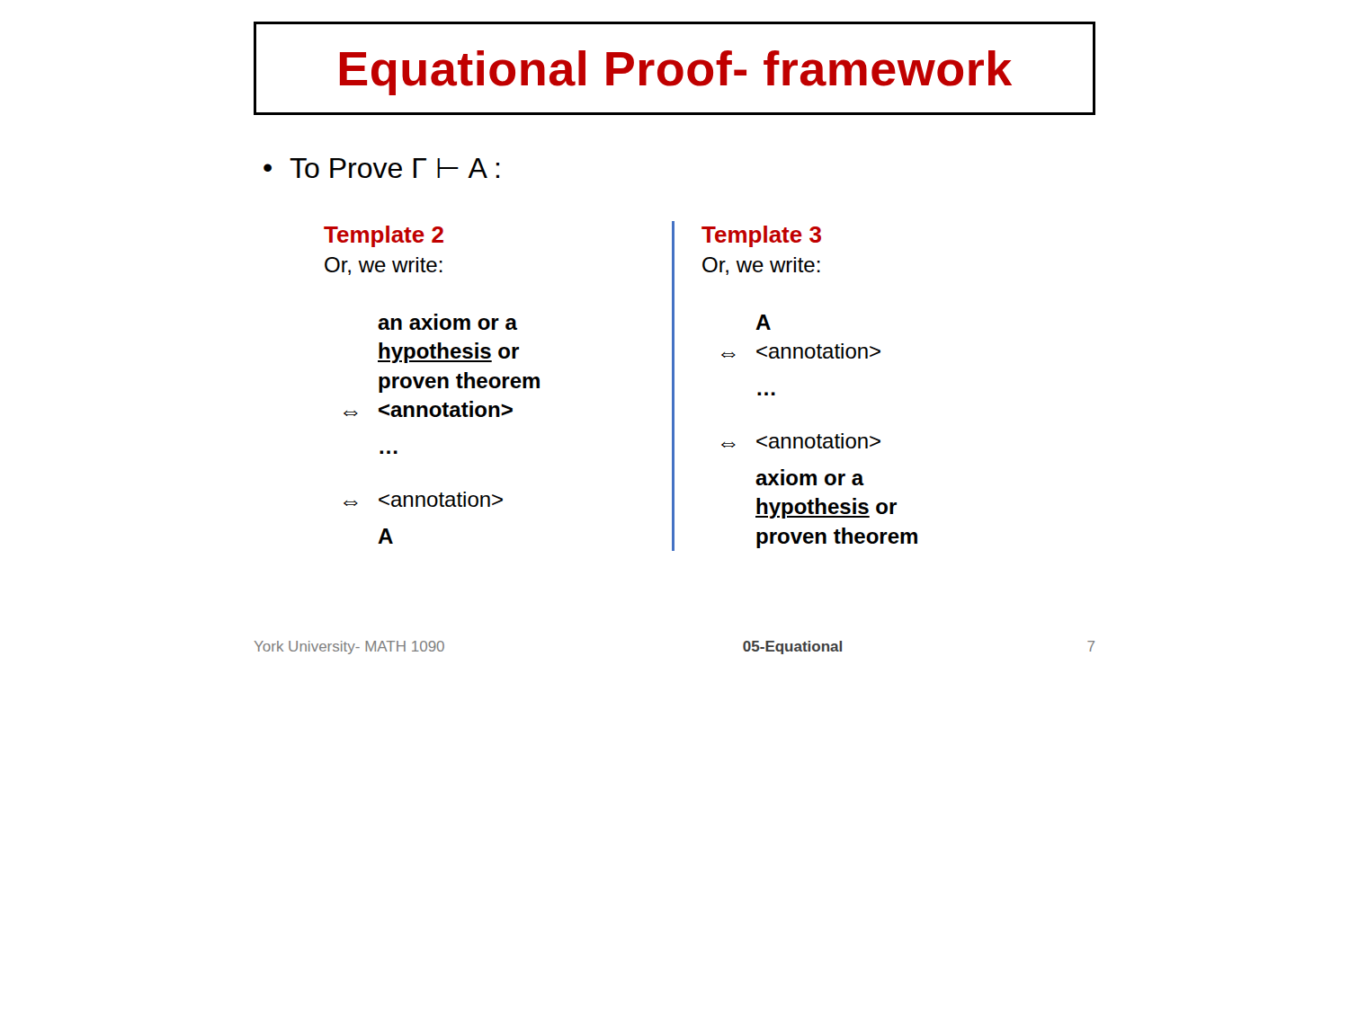Equational Proof- framework
To Prove Γ ⊢ A :
Template 2
Or, we write:
an axiom or a
hypothesis or
proven theorem
⇔
<annotation>
…
⇔
<annotation>
A
Template 3
Or, we write:
A
⇔
<annotation>
…
⇔
<annotation>
axiom or a
hypothesis or
proven theorem
York University- MATH 1090
05-Equational
7